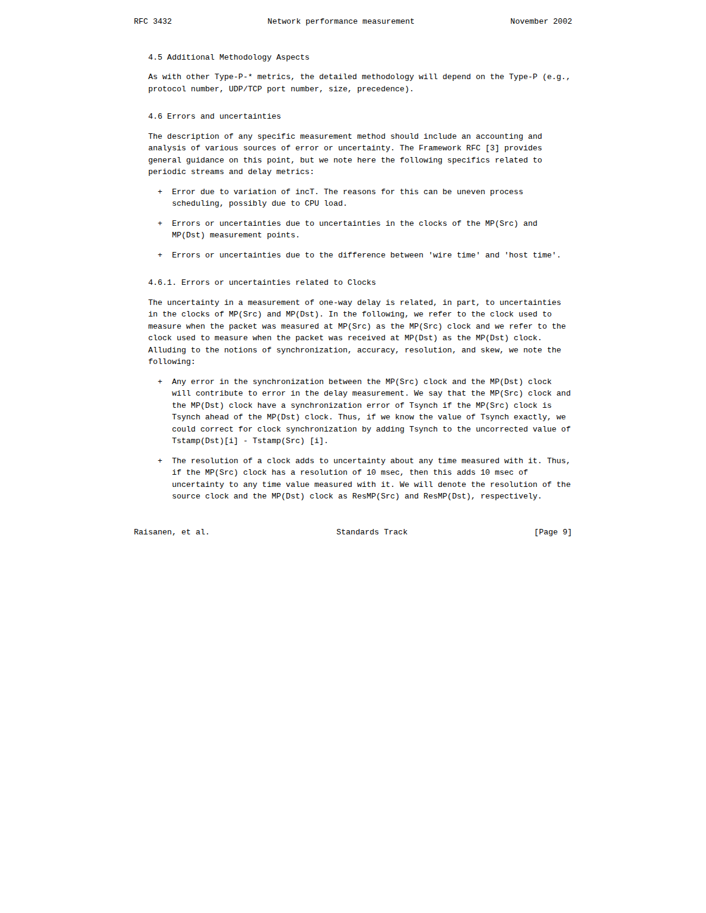RFC 3432 Network performance measurement November 2002
4.5 Additional Methodology Aspects
As with other Type-P-* metrics, the detailed methodology will depend on the Type-P (e.g., protocol number, UDP/TCP port number, size, precedence).
4.6 Errors and uncertainties
The description of any specific measurement method should include an accounting and analysis of various sources of error or uncertainty. The Framework RFC [3] provides general guidance on this point, but we note here the following specifics related to periodic streams and delay metrics:
Error due to variation of incT. The reasons for this can be uneven process scheduling, possibly due to CPU load.
Errors or uncertainties due to uncertainties in the clocks of the MP(Src) and MP(Dst) measurement points.
Errors or uncertainties due to the difference between 'wire time' and 'host time'.
4.6.1. Errors or uncertainties related to Clocks
The uncertainty in a measurement of one-way delay is related, in part, to uncertainties in the clocks of MP(Src) and MP(Dst). In the following, we refer to the clock used to measure when the packet was measured at MP(Src) as the MP(Src) clock and we refer to the clock used to measure when the packet was received at MP(Dst) as the MP(Dst) clock. Alluding to the notions of synchronization, accuracy, resolution, and skew, we note the following:
Any error in the synchronization between the MP(Src) clock and the MP(Dst) clock will contribute to error in the delay measurement. We say that the MP(Src) clock and the MP(Dst) clock have a synchronization error of Tsynch if the MP(Src) clock is Tsynch ahead of the MP(Dst) clock. Thus, if we know the value of Tsynch exactly, we could correct for clock synchronization by adding Tsynch to the uncorrected value of Tstamp(Dst)[i] - Tstamp(Src) [i].
The resolution of a clock adds to uncertainty about any time measured with it. Thus, if the MP(Src) clock has a resolution of 10 msec, then this adds 10 msec of uncertainty to any time value measured with it. We will denote the resolution of the source clock and the MP(Dst) clock as ResMP(Src) and ResMP(Dst), respectively.
Raisanen, et al. Standards Track [Page 9]